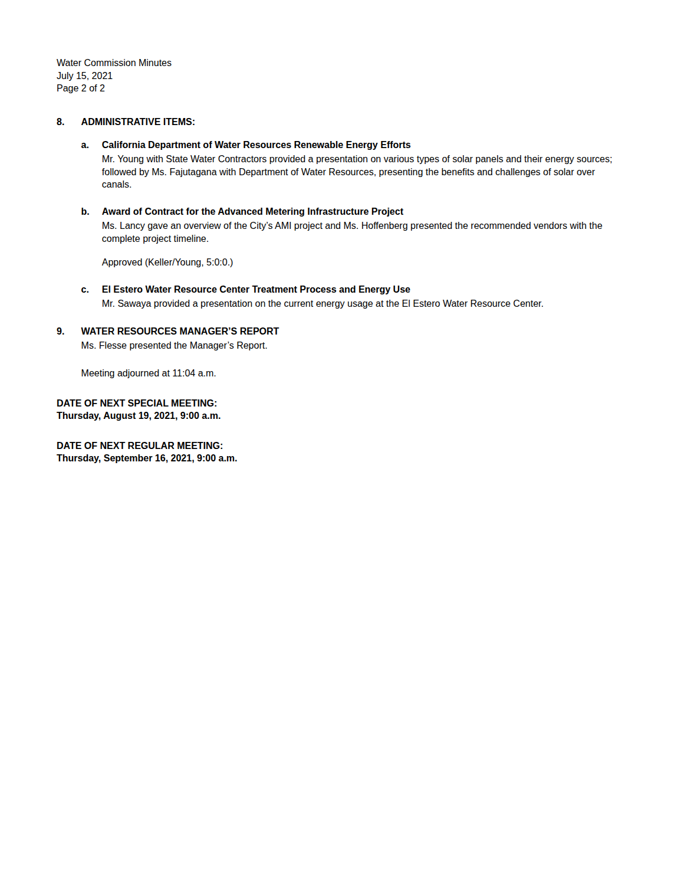Water Commission Minutes
July 15, 2021
Page 2 of 2
8. ADMINISTRATIVE ITEMS:
a. California Department of Water Resources Renewable Energy Efforts
Mr. Young with State Water Contractors provided a presentation on various types of solar panels and their energy sources; followed by Ms. Fajutagana with Department of Water Resources, presenting the benefits and challenges of solar over canals.
b. Award of Contract for the Advanced Metering Infrastructure Project
Ms. Lancy gave an overview of the City’s AMI project and Ms. Hoffenberg presented the recommended vendors with the complete project timeline.
Approved (Keller/Young, 5:0:0.)
c. El Estero Water Resource Center Treatment Process and Energy Use
Mr. Sawaya provided a presentation on the current energy usage at the El Estero Water Resource Center.
9. WATER RESOURCES MANAGER’S REPORT
Ms. Flesse presented the Manager’s Report.
Meeting adjourned at 11:04 a.m.
DATE OF NEXT SPECIAL MEETING:
Thursday, August 19, 2021, 9:00 a.m.
DATE OF NEXT REGULAR MEETING:
Thursday, September 16, 2021, 9:00 a.m.